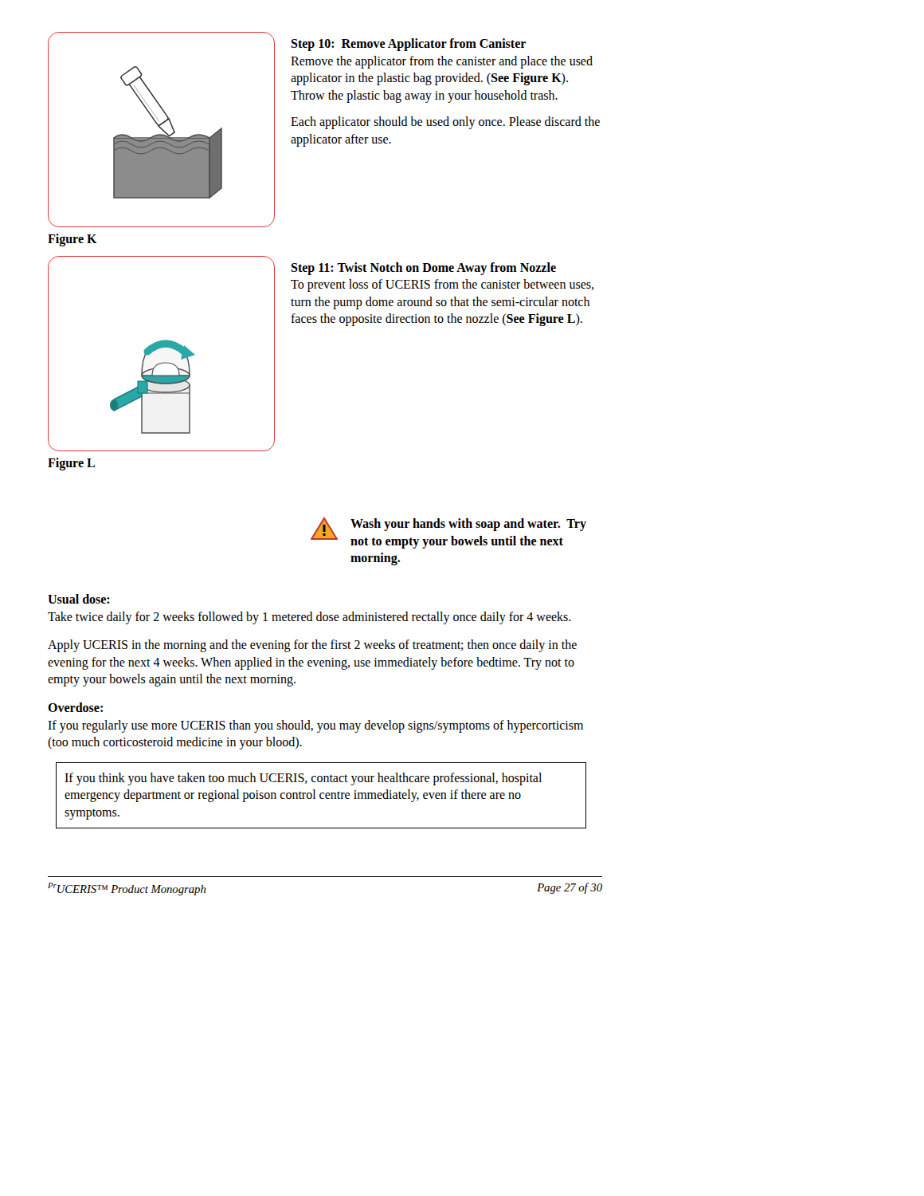Figure K
Step 10: Remove Applicator from Canister
Remove the applicator from the canister and place the used applicator in the plastic bag provided. (See Figure K). Throw the plastic bag away in your household trash.
Each applicator should be used only once. Please discard the applicator after use.
Figure L
Step 11: Twist Notch on Dome Away from Nozzle
To prevent loss of UCERIS from the canister between uses, turn the pump dome around so that the semi-circular notch faces the opposite direction to the nozzle (See Figure L).
Wash your hands with soap and water. Try not to empty your bowels until the next morning.
Usual dose:
Take twice daily for 2 weeks followed by 1 metered dose administered rectally once daily for 4 weeks.
Apply UCERIS in the morning and the evening for the first 2 weeks of treatment; then once daily in the evening for the next 4 weeks. When applied in the evening, use immediately before bedtime. Try not to empty your bowels again until the next morning.
Overdose:
If you regularly use more UCERIS than you should, you may develop signs/symptoms of hypercorticism (too much corticosteroid medicine in your blood).
If you think you have taken too much UCERIS, contact your healthcare professional, hospital emergency department or regional poison control centre immediately, even if there are no symptoms.
Pr UCERIS™ Product Monograph
Page 27 of 30